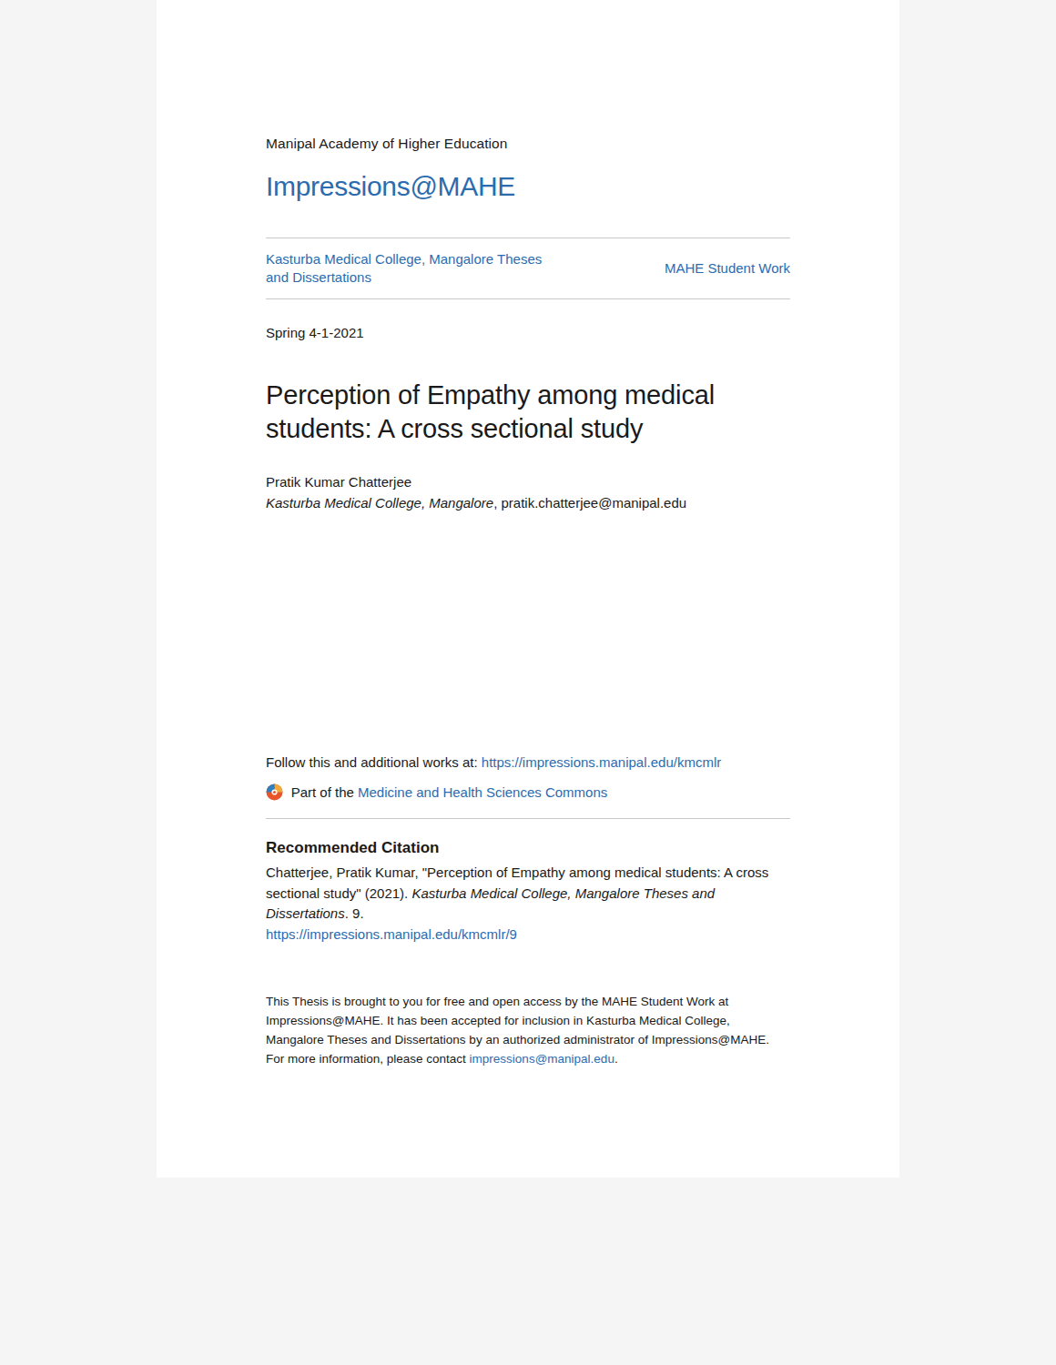Manipal Academy of Higher Education
Impressions@MAHE
Kasturba Medical College, Mangalore Theses
and Dissertations
MAHE Student Work
Spring 4-1-2021
Perception of Empathy among medical students: A cross sectional study
Pratik Kumar Chatterjee
Kasturba Medical College, Mangalore, pratik.chatterjee@manipal.edu
Follow this and additional works at: https://impressions.manipal.edu/kmcmlr
Part of the Medicine and Health Sciences Commons
Recommended Citation
Chatterjee, Pratik Kumar, "Perception of Empathy among medical students: A cross sectional study" (2021). Kasturba Medical College, Mangalore Theses and Dissertations. 9.
https://impressions.manipal.edu/kmcmlr/9
This Thesis is brought to you for free and open access by the MAHE Student Work at Impressions@MAHE. It has been accepted for inclusion in Kasturba Medical College, Mangalore Theses and Dissertations by an authorized administrator of Impressions@MAHE. For more information, please contact impressions@manipal.edu.